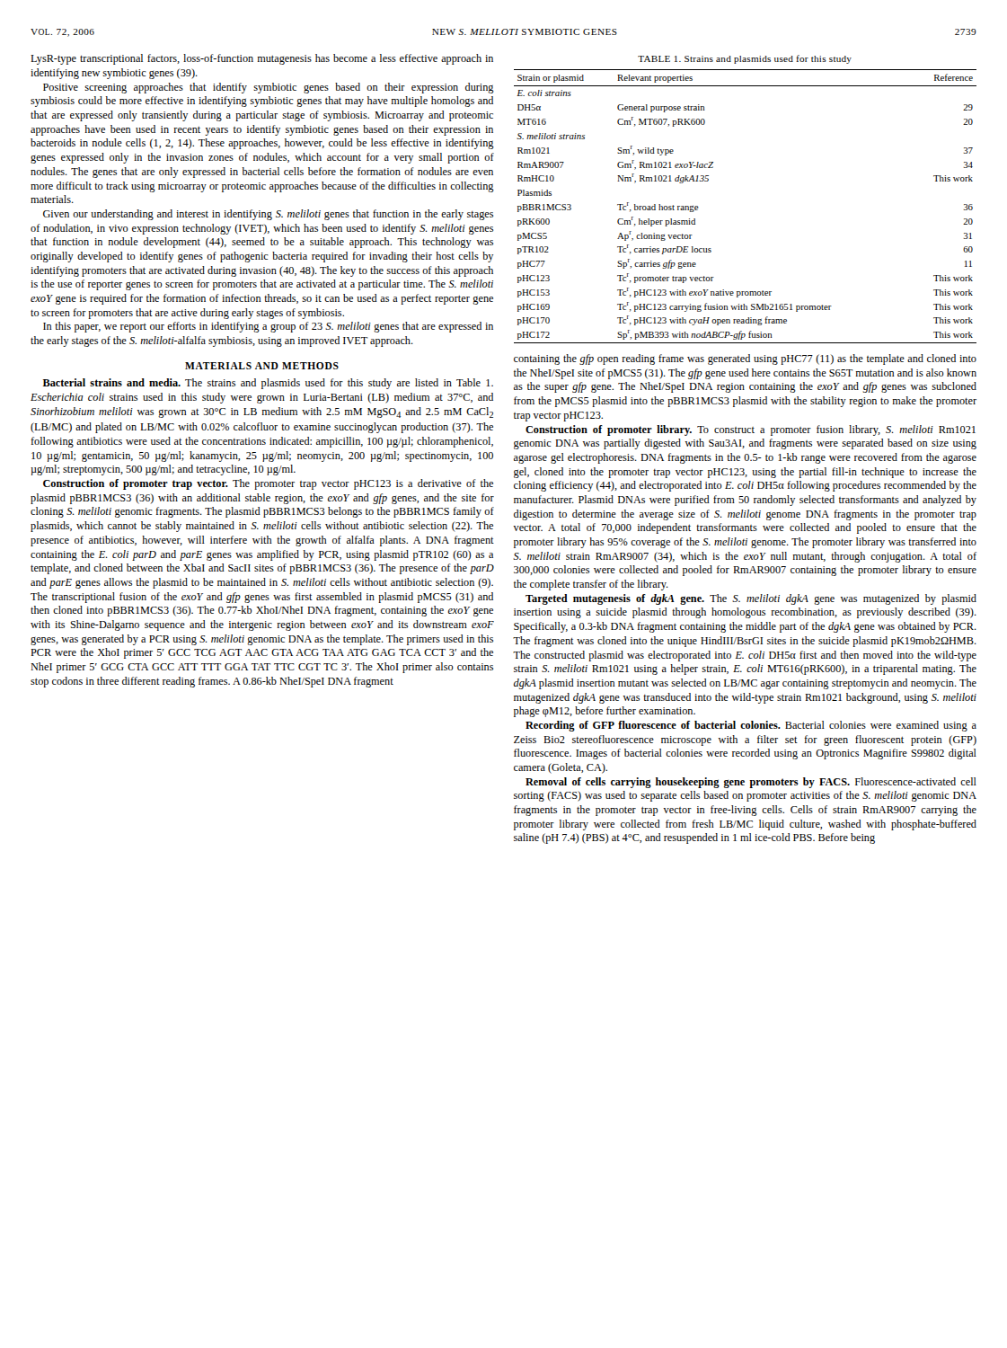VOL. 72, 2006 NEW S. MELILOTI SYMBIOTIC GENES 2739
LysR-type transcriptional factors, loss-of-function mutagenesis has become a less effective approach in identifying new symbiotic genes (39).
Positive screening approaches that identify symbiotic genes based on their expression during symbiosis could be more effective in identifying symbiotic genes that may have multiple homologs and that are expressed only transiently during a particular stage of symbiosis. Microarray and proteomic approaches have been used in recent years to identify symbiotic genes based on their expression in bacteroids in nodule cells (1, 2, 14). These approaches, however, could be less effective in identifying genes expressed only in the invasion zones of nodules, which account for a very small portion of nodules. The genes that are only expressed in bacterial cells before the formation of nodules are even more difficult to track using microarray or proteomic approaches because of the difficulties in collecting materials.
Given our understanding and interest in identifying S. meliloti genes that function in the early stages of nodulation, in vivo expression technology (IVET), which has been used to identify S. meliloti genes that function in nodule development (44), seemed to be a suitable approach. This technology was originally developed to identify genes of pathogenic bacteria required for invading their host cells by identifying promoters that are activated during invasion (40, 48). The key to the success of this approach is the use of reporter genes to screen for promoters that are activated at a particular time. The S. meliloti exoY gene is required for the formation of infection threads, so it can be used as a perfect reporter gene to screen for promoters that are active during early stages of symbiosis.
In this paper, we report our efforts in identifying a group of 23 S. meliloti genes that are expressed in the early stages of the S. meliloti-alfalfa symbiosis, using an improved IVET approach.
Materials and Methods
Bacterial strains and media. The strains and plasmids used for this study are listed in Table 1. Escherichia coli strains used in this study were grown in Luria-Bertani (LB) medium at 37°C, and Sinorhizobium meliloti was grown at 30°C in LB medium with 2.5 mM MgSO4 and 2.5 mM CaCl2 (LB/MC) and plated on LB/MC with 0.02% calcofluor to examine succinoglycan production (37). The following antibiotics were used at the concentrations indicated: ampicillin, 100 µg/µl; chloramphenicol, 10 µg/ml; gentamicin, 50 µg/ml; kanamycin, 25 µg/ml; neomycin, 200 µg/ml; spectinomycin, 100 µg/ml; streptomycin, 500 µg/ml; and tetracycline, 10 µg/ml.
Construction of promoter trap vector. The promoter trap vector pHC123 is a derivative of the plasmid pBBR1MCS3 (36) with an additional stable region, the exoY and gfp genes, and the site for cloning S. meliloti genomic fragments. The plasmid pBBR1MCS3 belongs to the pBBR1MCS family of plasmids, which cannot be stably maintained in S. meliloti cells without antibiotic selection (22). The presence of antibiotics, however, will interfere with the growth of alfalfa plants. A DNA fragment containing the E. coli parD and parE genes was amplified by PCR, using plasmid pTR102 (60) as a template, and cloned between the XbaI and SacII sites of pBBR1MCS3 (36). The presence of the parD and parE genes allows the plasmid to be maintained in S. meliloti cells without antibiotic selection (9). The transcriptional fusion of the exoY and gfp genes was first assembled in plasmid pMCS5 (31) and then cloned into pBBR1MCS3 (36). The 0.77-kb XhoI/NheI DNA fragment, containing the exoY gene with its Shine-Dalgarno sequence and the intergenic region between exoY and its downstream exoF genes, was generated by a PCR using S. meliloti genomic DNA as the template. The primers used in this PCR were the XhoI primer 5′ GCC TCG AGT AAC GTA ACG TAA ATG GAG TCA CCT 3′ and the NheI primer 5′ GCG CTA GCC ATT TTT GGA TAT TTC CGT TC 3′. The XhoI primer also contains stop codons in three different reading frames. A 0.86-kb NheI/SpeI DNA fragment
TABLE 1. Strains and plasmids used for this study
| Strain or plasmid | Relevant properties | Reference |
| --- | --- | --- |
| E. coli strains |
| DH5α | General purpose strain | 29 |
| MT616 | Cm r , MT607, pRK600 | 20 |
| S. meliloti strains |
| Rm1021 | Sm r , wild type | 37 |
| RmAR9007 | Gm r , Rm1021 exoY-lacZ | 34 |
| RmHC10 | Nm r , Rm1021 dgkA135 | This work |
| Plasmids |
| pBBR1MCS3 | Tc r , broad host range | 36 |
| pRK600 | Cm r , helper plasmid | 20 |
| pMCS5 | Ap r , cloning vector | 31 |
| pTR102 | Tc r , carries parDE locus | 60 |
| pHC77 | Sp r , carries gfp gene | 11 |
| pHC123 | Tc r , promoter trap vector | This work |
| pHC153 | Tc r , pHC123 with exoY native promoter | This work |
| pHC169 | Tc r , pHC123 carrying fusion with SMb21651 promoter | This work |
| pHC170 | Tc r , pHC123 with cyaH open reading frame | This work |
| pHC172 | Sp r , pMB393 with nodABCP-gfp fusion | This work |
containing the gfp open reading frame was generated using pHC77 (11) as the template and cloned into the NheI/SpeI site of pMCS5 (31). The gfp gene used here contains the S65T mutation and is also known as the super gfp gene. The NheI/SpeI DNA region containing the exoY and gfp genes was subcloned from the pMCS5 plasmid into the pBBR1MCS3 plasmid with the stability region to make the promoter trap vector pHC123.
Construction of promoter library. To construct a promoter fusion library, S. meliloti Rm1021 genomic DNA was partially digested with Sau3AI, and fragments were separated based on size using agarose gel electrophoresis. DNA fragments in the 0.5- to 1-kb range were recovered from the agarose gel, cloned into the promoter trap vector pHC123, using the partial fill-in technique to increase the cloning efficiency (44), and electroporated into E. coli DH5α following procedures recommended by the manufacturer. Plasmid DNAs were purified from 50 randomly selected transformants and analyzed by digestion to determine the average size of S. meliloti genome DNA fragments in the promoter trap vector. A total of 70,000 independent transformants were collected and pooled to ensure that the promoter library has 95% coverage of the S. meliloti genome. The promoter library was transferred into S. meliloti strain RmAR9007 (34), which is the exoY null mutant, through conjugation. A total of 300,000 colonies were collected and pooled for RmAR9007 containing the promoter library to ensure the complete transfer of the library.
Targeted mutagenesis of dgkA gene. The S. meliloti dgkA gene was mutagenized by plasmid insertion using a suicide plasmid through homologous recombination, as previously described (39). Specifically, a 0.3-kb DNA fragment containing the middle part of the dgkA gene was obtained by PCR. The fragment was cloned into the unique HindIII/BsrGI sites in the suicide plasmid pK19mob2ΩHMB. The constructed plasmid was electroporated into E. coli DH5α first and then moved into the wild-type strain S. meliloti Rm1021 using a helper strain, E. coli MT616(pRK600), in a triparental mating. The dgkA plasmid insertion mutant was selected on LB/MC agar containing streptomycin and neomycin. The mutagenized dgkA gene was transduced into the wild-type strain Rm1021 background, using S. meliloti phage φM12, before further examination.
Recording of GFP fluorescence of bacterial colonies. Bacterial colonies were examined using a Zeiss Bio2 stereofluorescence microscope with a filter set for green fluorescent protein (GFP) fluorescence. Images of bacterial colonies were recorded using an Optronics Magnifire S99802 digital camera (Goleta, CA).
Removal of cells carrying housekeeping gene promoters by FACS. Fluorescence-activated cell sorting (FACS) was used to separate cells based on promoter activities of the S. meliloti genomic DNA fragments in the promoter trap vector in free-living cells. Cells of strain RmAR9007 carrying the promoter library were collected from fresh LB/MC liquid culture, washed with phosphate-buffered saline (pH 7.4) (PBS) at 4°C, and resuspended in 1 ml ice-cold PBS. Before being